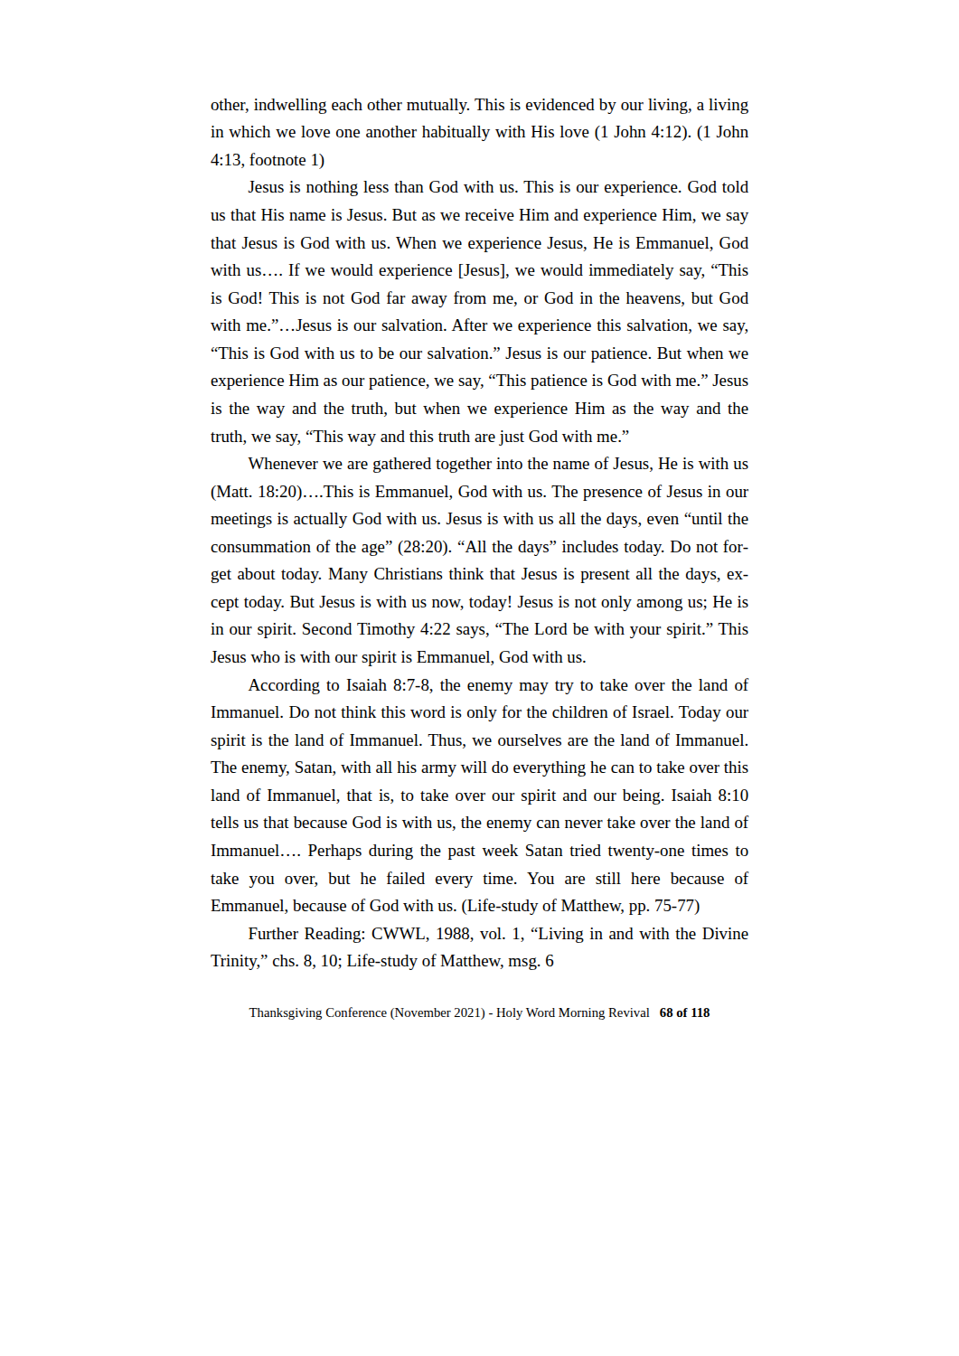other, indwelling each other mutually. This is evidenced by our living, a living in which we love one another habitually with His love (1 John 4:12). (1 John 4:13, footnote 1)
Jesus is nothing less than God with us. This is our experience. God told us that His name is Jesus. But as we receive Him and experience Him, we say that Jesus is God with us. When we experience Jesus, He is Emmanuel, God with us…. If we would experience [Jesus], we would immediately say, “This is God! This is not God far away from me, or God in the heavens, but God with me.”…Jesus is our salvation. After we experience this salvation, we say, “This is God with us to be our salvation.” Jesus is our patience. But when we experience Him as our patience, we say, “This patience is God with me.” Jesus is the way and the truth, but when we experience Him as the way and the truth, we say, “This way and this truth are just God with me.”
Whenever we are gathered together into the name of Jesus, He is with us (Matt. 18:20)….This is Emmanuel, God with us. The presence of Jesus in our meetings is actually God with us. Jesus is with us all the days, even “until the consummation of the age” (28:20). “All the days” includes today. Do not forget about today. Many Christians think that Jesus is present all the days, except today. But Jesus is with us now, today! Jesus is not only among us; He is in our spirit. Second Timothy 4:22 says, “The Lord be with your spirit.” This Jesus who is with our spirit is Emmanuel, God with us.
According to Isaiah 8:7-8, the enemy may try to take over the land of Immanuel. Do not think this word is only for the children of Israel. Today our spirit is the land of Immanuel. Thus, we ourselves are the land of Immanuel. The enemy, Satan, with all his army will do everything he can to take over this land of Immanuel, that is, to take over our spirit and our being. Isaiah 8:10 tells us that because God is with us, the enemy can never take over the land of Immanuel…. Perhaps during the past week Satan tried twenty-one times to take you over, but he failed every time. You are still here because of Emmanuel, because of God with us. (Life-study of Matthew, pp. 75-77)
Further Reading: CWWL, 1988, vol. 1, “Living in and with the Divine Trinity,” chs. 8, 10; Life-study of Matthew, msg. 6
Thanksgiving Conference (November 2021) - Holy Word Morning Revival 68 of 118